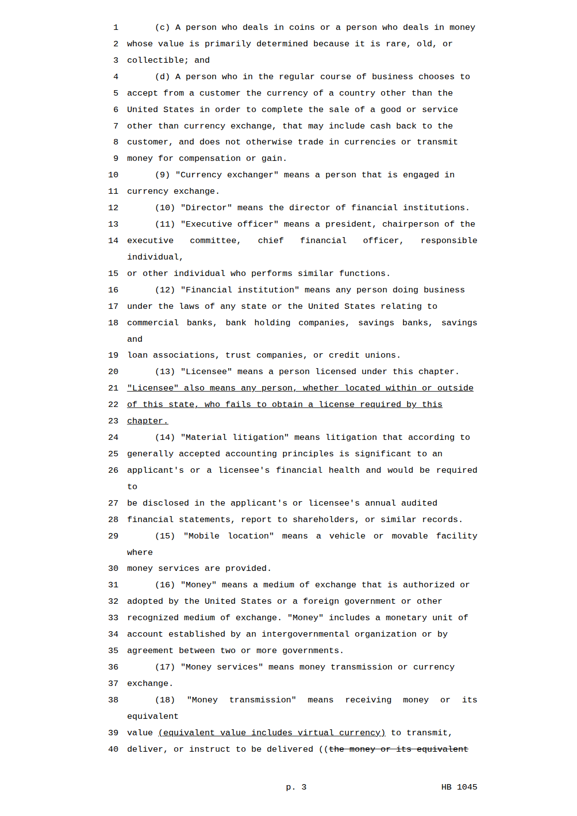(c) A person who deals in coins or a person who deals in money
whose value is primarily determined because it is rare, old, or
collectible; and
(d) A person who in the regular course of business chooses to
accept from a customer the currency of a country other than the
United States in order to complete the sale of a good or service
other than currency exchange, that may include cash back to the
customer, and does not otherwise trade in currencies or transmit
money for compensation or gain.
(9) "Currency exchanger" means a person that is engaged in
currency exchange.
(10) "Director" means the director of financial institutions.
(11) "Executive officer" means a president, chairperson of the
executive committee, chief financial officer, responsible individual,
or other individual who performs similar functions.
(12) "Financial institution" means any person doing business
under the laws of any state or the United States relating to
commercial banks, bank holding companies, savings banks, savings and
loan associations, trust companies, or credit unions.
(13) "Licensee" means a person licensed under this chapter.
"Licensee" also means any person, whether located within or outside
of this state, who fails to obtain a license required by this
chapter.
(14) "Material litigation" means litigation that according to
generally accepted accounting principles is significant to an
applicant's or a licensee's financial health and would be required to
be disclosed in the applicant's or licensee's annual audited
financial statements, report to shareholders, or similar records.
(15) "Mobile location" means a vehicle or movable facility where
money services are provided.
(16) "Money" means a medium of exchange that is authorized or
adopted by the United States or a foreign government or other
recognized medium of exchange. "Money" includes a monetary unit of
account established by an intergovernmental organization or by
agreement between two or more governments.
(17) "Money services" means money transmission or currency
exchange.
(18) "Money transmission" means receiving money or its equivalent
value (equivalent value includes virtual currency) to transmit,
deliver, or instruct to be delivered ((the money or its equivalent
p. 3
HB 1045